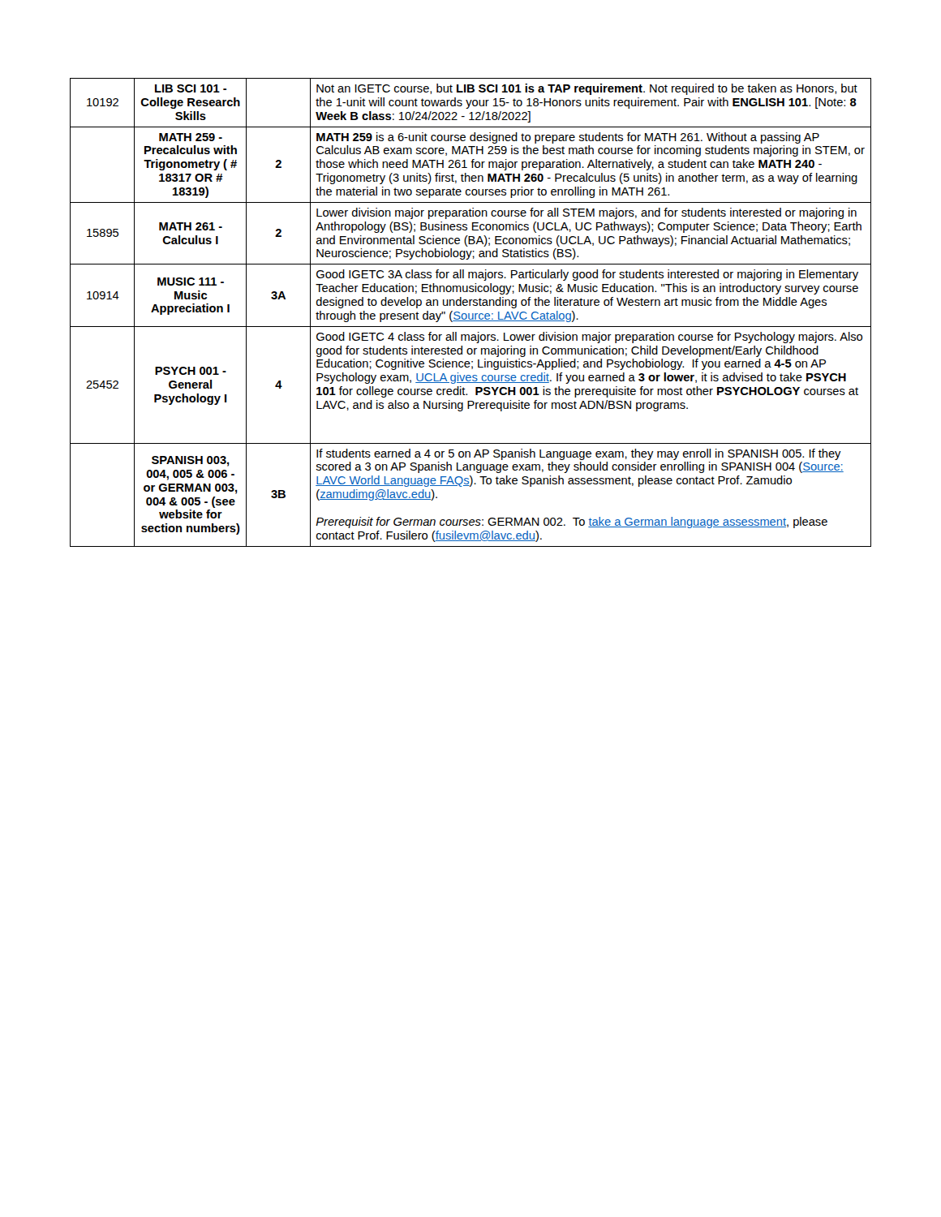| 10192 | LIB SCI 101 - College Research Skills | | Not an IGETC course, but LIB SCI 101 is a TAP requirement . Not required to be taken as Honors, but the 1-unit will count towards your 15- to 18-Honors units requirement. Pair with ENGLISH 101 . [Note: 8 Week B class : 10/24/2022 - 12/18/2022] |
| | MATH 259 - Precalculus with Trigonometry ( # 18317 OR # 18319) | 2 | MATH 259 is a 6-unit course designed to prepare students for MATH 261. Without a passing AP Calculus AB exam score, MATH 259 is the best math course for incoming students majoring in STEM, or those which need MATH 261 for major preparation. Alternatively, a student can take MATH 240 - Trigonometry (3 units) first, then MATH 260 - Precalculus (5 units) in another term, as a way of learning the material in two separate courses prior to enrolling in MATH 261. |
| 15895 | MATH 261 - Calculus I | 2 | Lower division major preparation course for all STEM majors, and for students interested or majoring in Anthropology (BS); Business Economics (UCLA, UC Pathways); Computer Science; Data Theory; Earth and Environmental Science (BA); Economics (UCLA, UC Pathways); Financial Actuarial Mathematics; Neuroscience; Psychobiology; and Statistics (BS). |
| 10914 | MUSIC 111 - Music Appreciation I | 3A | Good IGETC 3A class for all majors. Particularly good for students interested or majoring in Elementary Teacher Education; Ethnomusicology; Music; & Music Education. "This is an introductory survey course designed to develop an understanding of the literature of Western art music from the Middle Ages through the present day" ( Source: LAVC Catalog ). |
| 25452 | PSYCH 001 - General Psychology I | 4 | Good IGETC 4 class for all majors. Lower division major preparation course for Psychology majors. Also good for students interested or majoring in Communication; Child Development/Early Childhood Education; Cognitive Science; Linguistics-Applied; and Psychobiology. If you earned a 4-5 on AP Psychology exam, UCLA gives course credit . If you earned a 3 or lower , it is advised to take PSYCH 101 for college course credit. PSYCH 001 is the prerequisite for most other PSYCHOLOGY courses at LAVC, and is also a Nursing Prerequisite for most ADN/BSN programs. |
| | SPANISH 003, 004, 005 & 006 - or GERMAN 003, 004 & 005 - (see website for section numbers) | 3B | If students earned a 4 or 5 on AP Spanish Language exam, they may enroll in SPANISH 005. If they scored a 3 on AP Spanish Language exam, they should consider enrolling in SPANISH 004 ( Source: LAVC World Language FAQs ). To take Spanish assessment, please contact Prof. Zamudio ( zamudimg@lavc.edu ). Prerequisit for German courses : GERMAN 002. To take a German language assessment , please contact Prof. Fusilero ( fusilevm@lavc.edu ). |